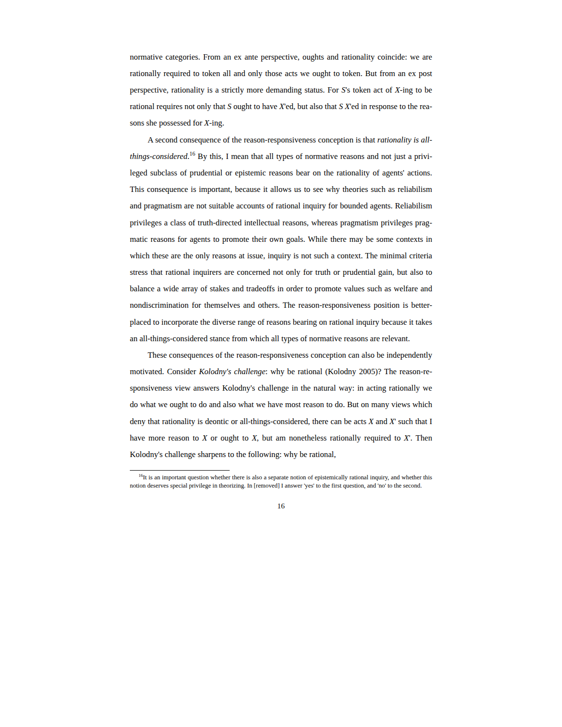normative categories. From an ex ante perspective, oughts and rationality coincide: we are rationally required to token all and only those acts we ought to token. But from an ex post perspective, rationality is a strictly more demanding status. For S's token act of X-ing to be rational requires not only that S ought to have X'ed, but also that S X'ed in response to the reasons she possessed for X-ing.
A second consequence of the reason-responsiveness conception is that rationality is all-things-considered.16 By this, I mean that all types of normative reasons and not just a privileged subclass of prudential or epistemic reasons bear on the rationality of agents' actions. This consequence is important, because it allows us to see why theories such as reliabilism and pragmatism are not suitable accounts of rational inquiry for bounded agents. Reliabilism privileges a class of truth-directed intellectual reasons, whereas pragmatism privileges pragmatic reasons for agents to promote their own goals. While there may be some contexts in which these are the only reasons at issue, inquiry is not such a context. The minimal criteria stress that rational inquirers are concerned not only for truth or prudential gain, but also to balance a wide array of stakes and tradeoffs in order to promote values such as welfare and nondiscrimination for themselves and others. The reason-responsiveness position is better-placed to incorporate the diverse range of reasons bearing on rational inquiry because it takes an all-things-considered stance from which all types of normative reasons are relevant.
These consequences of the reason-responsiveness conception can also be independently motivated. Consider Kolodny's challenge: why be rational (Kolodny 2005)? The reason-responsiveness view answers Kolodny's challenge in the natural way: in acting rationally we do what we ought to do and also what we have most reason to do. But on many views which deny that rationality is deontic or all-things-considered, there can be acts X and X' such that I have more reason to X or ought to X, but am nonetheless rationally required to X'. Then Kolodny's challenge sharpens to the following: why be rational,
16It is an important question whether there is also a separate notion of epistemically rational inquiry, and whether this notion deserves special privilege in theorizing. In [removed] I answer 'yes' to the first question, and 'no' to the second.
16